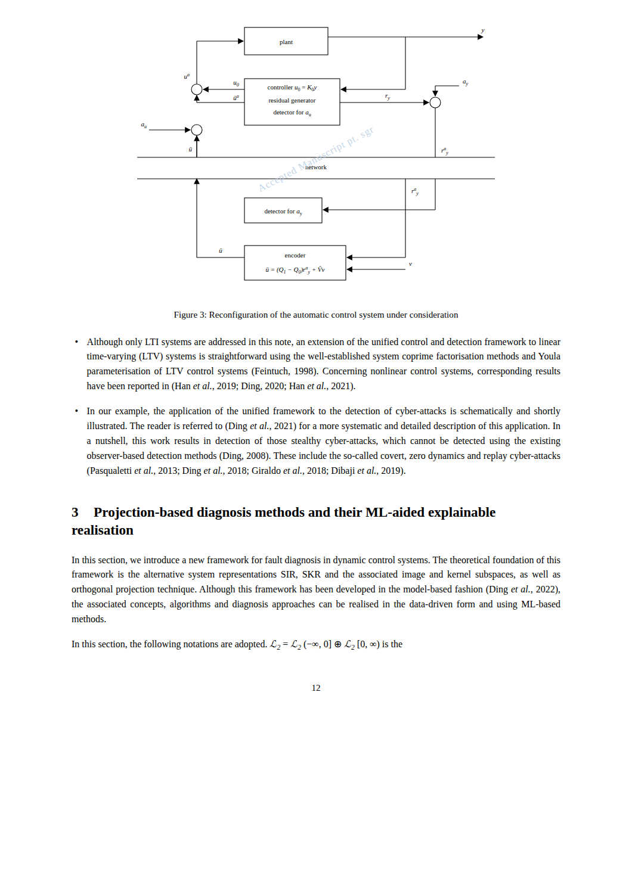plant controller u0 = K0y residual generator detector for au detector for ay encoder ū = (Q1 − Q0)ray + V̂v network y ua u0 ūa au ū ry ay ray ray v ū
Accepted Manuscript pt. sgr
Figure 3: Reconfiguration of the automatic control system under consideration
Although only LTI systems are addressed in this note, an extension of the unified control and detection framework to linear time-varying (LTV) systems is straightforward using the well-established system coprime factorisation methods and Youla parameterisation of LTV control systems (Feintuch, 1998). Concerning nonlinear control systems, corresponding results have been reported in (Han et al., 2019; Ding, 2020; Han et al., 2021).
In our example, the application of the unified framework to the detection of cyber-attacks is schematically and shortly illustrated. The reader is referred to (Ding et al., 2021) for a more systematic and detailed description of this application. In a nutshell, this work results in detection of those stealthy cyber-attacks, which cannot be detected using the existing observer-based detection methods (Ding, 2008). These include the so-called covert, zero dynamics and replay cyber-attacks (Pasqualetti et al., 2013; Ding et al., 2018; Giraldo et al., 2018; Dibaji et al., 2019).
3 Projection-based diagnosis methods and their ML-aided explainable realisation
In this section, we introduce a new framework for fault diagnosis in dynamic control systems. The theoretical foundation of this framework is the alternative system representations SIR, SKR and the associated image and kernel subspaces, as well as orthogonal projection technique. Although this framework has been developed in the model-based fashion (Ding et al., 2022), the associated concepts, algorithms and diagnosis approaches can be realised in the data-driven form and using ML-based methods.
In this section, the following notations are adopted. ℒ2 = ℒ2 (−∞, 0] ⊕ ℒ2 [0, ∞) is the
12